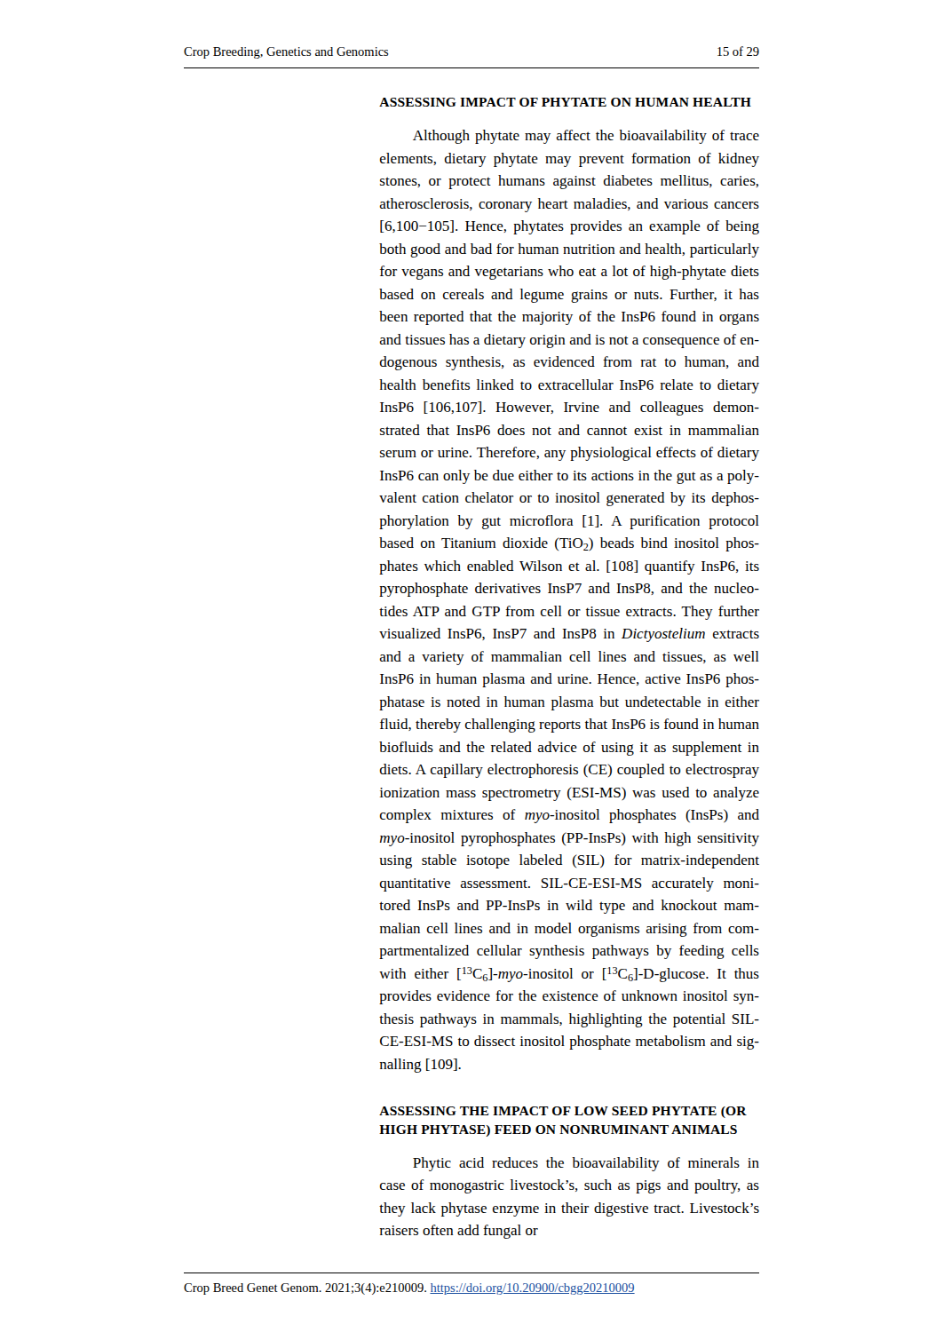Crop Breeding, Genetics and Genomics 15 of 29
Assessing Impact of Phytate on Human Health
Although phytate may affect the bioavailability of trace elements, dietary phytate may prevent formation of kidney stones, or protect humans against diabetes mellitus, caries, atherosclerosis, coronary heart maladies, and various cancers [6,100−105]. Hence, phytates provides an example of being both good and bad for human nutrition and health, particularly for vegans and vegetarians who eat a lot of high-phytate diets based on cereals and legume grains or nuts. Further, it has been reported that the majority of the InsP6 found in organs and tissues has a dietary origin and is not a consequence of endogenous synthesis, as evidenced from rat to human, and health benefits linked to extracellular InsP6 relate to dietary InsP6 [106,107]. However, Irvine and colleagues demonstrated that InsP6 does not and cannot exist in mammalian serum or urine. Therefore, any physiological effects of dietary InsP6 can only be due either to its actions in the gut as a polyvalent cation chelator or to inositol generated by its dephosphorylation by gut microflora [1]. A purification protocol based on Titanium dioxide (TiO2) beads bind inositol phosphates which enabled Wilson et al. [108] quantify InsP6, its pyrophosphate derivatives InsP7 and InsP8, and the nucleotides ATP and GTP from cell or tissue extracts. They further visualized InsP6, InsP7 and InsP8 in Dictyostelium extracts and a variety of mammalian cell lines and tissues, as well InsP6 in human plasma and urine. Hence, active InsP6 phosphatase is noted in human plasma but undetectable in either fluid, thereby challenging reports that InsP6 is found in human biofluids and the related advice of using it as supplement in diets. A capillary electrophoresis (CE) coupled to electrospray ionization mass spectrometry (ESI-MS) was used to analyze complex mixtures of myo-inositol phosphates (InsPs) and myo-inositol pyrophosphates (PP-InsPs) with high sensitivity using stable isotope labeled (SIL) for matrix-independent quantitative assessment. SIL-CE-ESI-MS accurately monitored InsPs and PP-InsPs in wild type and knockout mammalian cell lines and in model organisms arising from compartmentalized cellular synthesis pathways by feeding cells with either [13C6]-myo-inositol or [13C6]-D-glucose. It thus provides evidence for the existence of unknown inositol synthesis pathways in mammals, highlighting the potential SIL-CE-ESI-MS to dissect inositol phosphate metabolism and signalling [109].
Assessing the Impact of Low Seed Phytate (or High Phytase) Feed on Nonruminant Animals
Phytic acid reduces the bioavailability of minerals in case of monogastric livestock’s, such as pigs and poultry, as they lack phytase enzyme in their digestive tract. Livestock’s raisers often add fungal or
Crop Breed Genet Genom. 2021;3(4):e210009. https://doi.org/10.20900/cbgg20210009